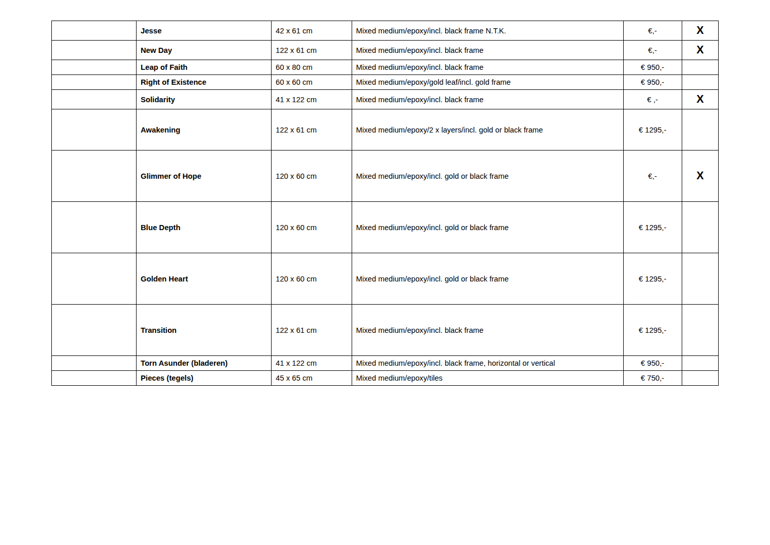| | Jesse | 42 x 61 cm | Mixed medium/epoxy/incl. black frame N.T.K. | €,- | X |
| | New Day | 122 x 61 cm | Mixed medium/epoxy/incl. black frame | €,- | X |
| | Leap of Faith | 60 x 80 cm | Mixed medium/epoxy/incl. black frame | € 950,- | |
| | Right of Existence | 60 x 60 cm | Mixed medium/epoxy/gold leaf/incl. gold frame | € 950,- | |
| | Solidarity | 41 x 122 cm | Mixed medium/epoxy/incl. black frame | € ,- | X |
| | Awakening | 122 x 61 cm | Mixed medium/epoxy/2 x layers/incl. gold or black frame | € 1295,- | |
| | Glimmer of Hope | 120 x 60 cm | Mixed medium/epoxy/incl. gold or black frame | €,- | X |
| | Blue Depth | 120 x 60 cm | Mixed medium/epoxy/incl. gold or black frame | € 1295,- | |
| | Golden Heart | 120 x 60 cm | Mixed medium/epoxy/incl. gold or black frame | € 1295,- | |
| | Transition | 122 x 61 cm | Mixed medium/epoxy/incl. black frame | € 1295,- | |
| | Torn Asunder (bladeren) | 41 x 122 cm | Mixed medium/epoxy/incl. black frame, horizontal or vertical | € 950,- | |
| | Pieces (tegels) | 45 x 65 cm | Mixed medium/epoxy/tiles | € 750,- | |